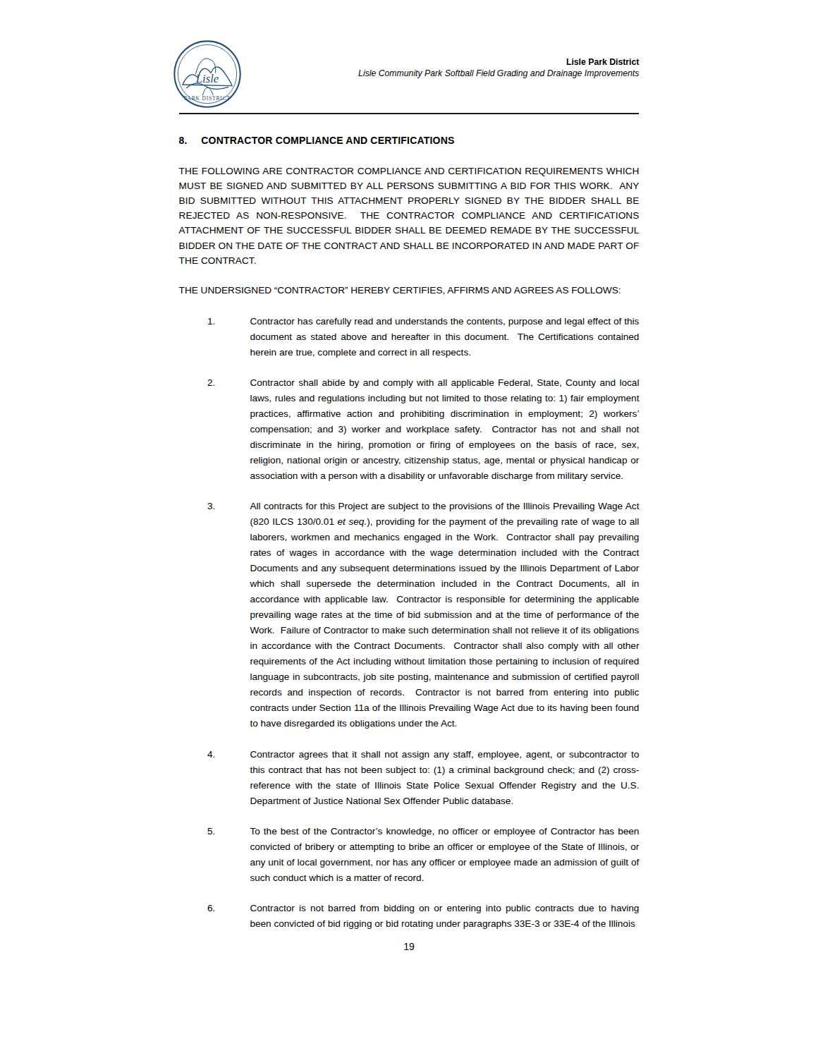PARK DISTRICT Lisle
Lisle Park District
Lisle Community Park Softball Field Grading and Drainage Improvements
8. CONTRACTOR COMPLIANCE AND CERTIFICATIONS
THE FOLLOWING ARE CONTRACTOR COMPLIANCE AND CERTIFICATION REQUIREMENTS WHICH MUST BE SIGNED AND SUBMITTED BY ALL PERSONS SUBMITTING A BID FOR THIS WORK. ANY BID SUBMITTED WITHOUT THIS ATTACHMENT PROPERLY SIGNED BY THE BIDDER SHALL BE REJECTED AS NON-RESPONSIVE. THE CONTRACTOR COMPLIANCE AND CERTIFICATIONS ATTACHMENT OF THE SUCCESSFUL BIDDER SHALL BE DEEMED REMADE BY THE SUCCESSFUL BIDDER ON THE DATE OF THE CONTRACT AND SHALL BE INCORPORATED IN AND MADE PART OF THE CONTRACT.
THE UNDERSIGNED “CONTRACTOR” HEREBY CERTIFIES, AFFIRMS AND AGREES AS FOLLOWS:
1. Contractor has carefully read and understands the contents, purpose and legal effect of this document as stated above and hereafter in this document. The Certifications contained herein are true, complete and correct in all respects.
2. Contractor shall abide by and comply with all applicable Federal, State, County and local laws, rules and regulations including but not limited to those relating to: 1) fair employment practices, affirmative action and prohibiting discrimination in employment; 2) workers’ compensation; and 3) worker and workplace safety. Contractor has not and shall not discriminate in the hiring, promotion or firing of employees on the basis of race, sex, religion, national origin or ancestry, citizenship status, age, mental or physical handicap or association with a person with a disability or unfavorable discharge from military service.
3. All contracts for this Project are subject to the provisions of the Illinois Prevailing Wage Act (820 ILCS 130/0.01 et seq.), providing for the payment of the prevailing rate of wage to all laborers, workmen and mechanics engaged in the Work. Contractor shall pay prevailing rates of wages in accordance with the wage determination included with the Contract Documents and any subsequent determinations issued by the Illinois Department of Labor which shall supersede the determination included in the Contract Documents, all in accordance with applicable law. Contractor is responsible for determining the applicable prevailing wage rates at the time of bid submission and at the time of performance of the Work. Failure of Contractor to make such determination shall not relieve it of its obligations in accordance with the Contract Documents. Contractor shall also comply with all other requirements of the Act including without limitation those pertaining to inclusion of required language in subcontracts, job site posting, maintenance and submission of certified payroll records and inspection of records. Contractor is not barred from entering into public contracts under Section 11a of the Illinois Prevailing Wage Act due to its having been found to have disregarded its obligations under the Act.
4. Contractor agrees that it shall not assign any staff, employee, agent, or subcontractor to this contract that has not been subject to: (1) a criminal background check; and (2) cross-reference with the state of Illinois State Police Sexual Offender Registry and the U.S. Department of Justice National Sex Offender Public database.
5. To the best of the Contractor’s knowledge, no officer or employee of Contractor has been convicted of bribery or attempting to bribe an officer or employee of the State of Illinois, or any unit of local government, nor has any officer or employee made an admission of guilt of such conduct which is a matter of record.
6. Contractor is not barred from bidding on or entering into public contracts due to having been convicted of bid rigging or bid rotating under paragraphs 33E-3 or 33E-4 of the Illinois
19